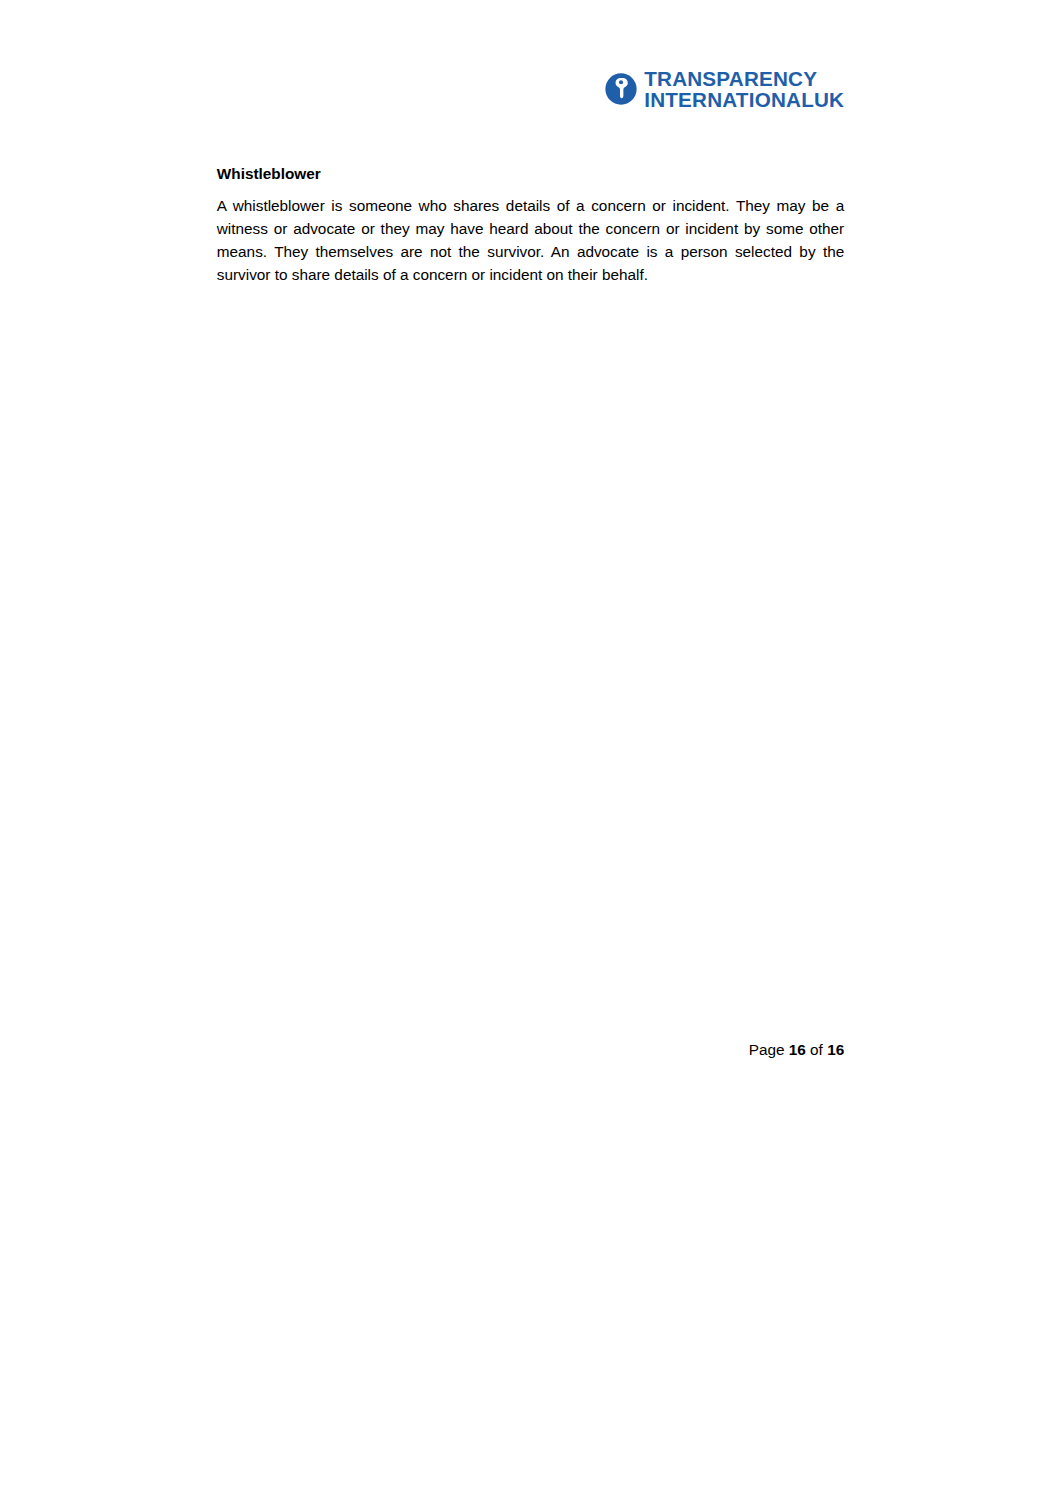TRANSPARENCY INTERNATIONALUK
Whistleblower
A whistleblower is someone who shares details of a concern or incident. They may be a witness or advocate or they may have heard about the concern or incident by some other means. They themselves are not the survivor. An advocate is a person selected by the survivor to share details of a concern or incident on their behalf.
Page 16 of 16